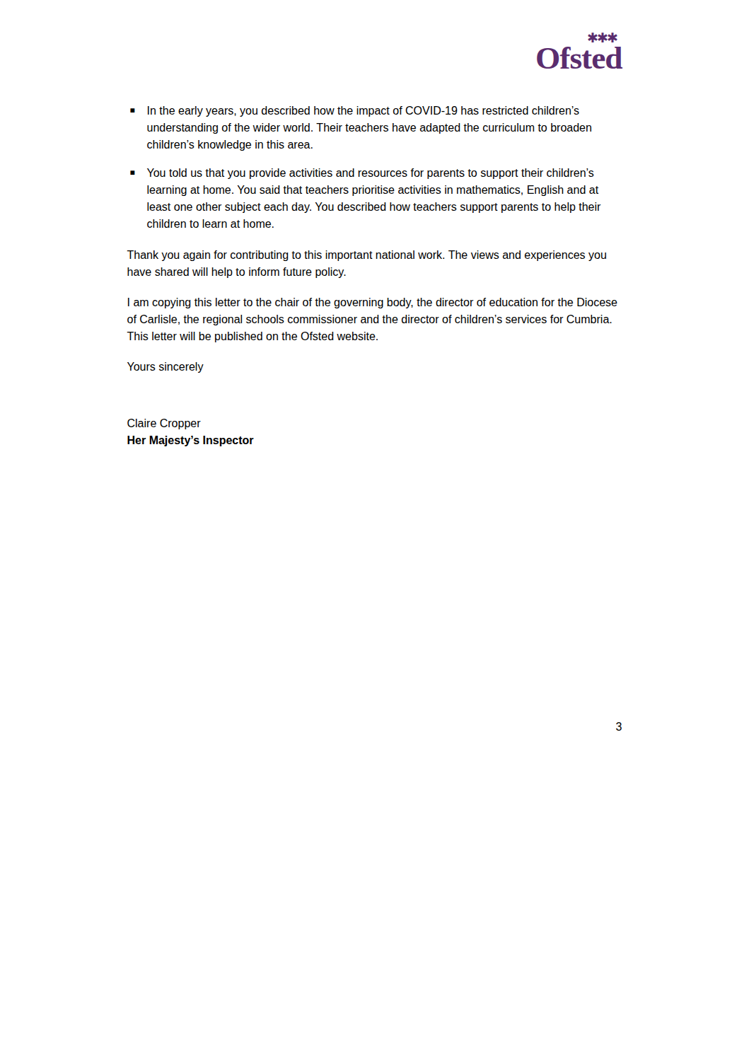✱✱✱ Ofsted
In the early years, you described how the impact of COVID-19 has restricted children’s understanding of the wider world. Their teachers have adapted the curriculum to broaden children’s knowledge in this area.
You told us that you provide activities and resources for parents to support their children’s learning at home. You said that teachers prioritise activities in mathematics, English and at least one other subject each day. You described how teachers support parents to help their children to learn at home.
Thank you again for contributing to this important national work. The views and experiences you have shared will help to inform future policy.
I am copying this letter to the chair of the governing body, the director of education for the Diocese of Carlisle, the regional schools commissioner and the director of children’s services for Cumbria. This letter will be published on the Ofsted website.
Yours sincerely
Claire Cropper
Her Majesty’s Inspector
3